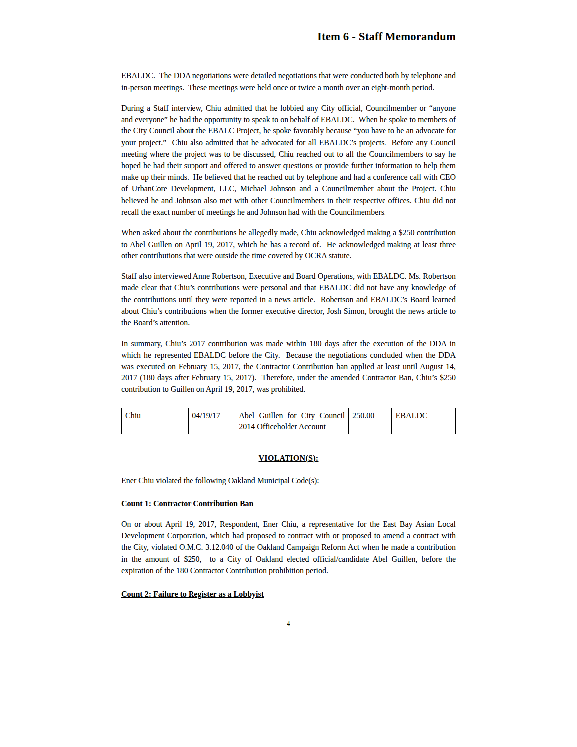Item 6 - Staff Memorandum
EBALDC. The DDA negotiations were detailed negotiations that were conducted both by telephone and in-person meetings. These meetings were held once or twice a month over an eight-month period.
During a Staff interview, Chiu admitted that he lobbied any City official, Councilmember or “anyone and everyone” he had the opportunity to speak to on behalf of EBALDC. When he spoke to members of the City Council about the EBALC Project, he spoke favorably because “you have to be an advocate for your project.” Chiu also admitted that he advocated for all EBALDC’s projects. Before any Council meeting where the project was to be discussed, Chiu reached out to all the Councilmembers to say he hoped he had their support and offered to answer questions or provide further information to help them make up their minds. He believed that he reached out by telephone and had a conference call with CEO of UrbanCore Development, LLC, Michael Johnson and a Councilmember about the Project. Chiu believed he and Johnson also met with other Councilmembers in their respective offices. Chiu did not recall the exact number of meetings he and Johnson had with the Councilmembers.
When asked about the contributions he allegedly made, Chiu acknowledged making a $250 contribution to Abel Guillen on April 19, 2017, which he has a record of. He acknowledged making at least three other contributions that were outside the time covered by OCRA statute.
Staff also interviewed Anne Robertson, Executive and Board Operations, with EBALDC. Ms. Robertson made clear that Chiu’s contributions were personal and that EBALDC did not have any knowledge of the contributions until they were reported in a news article. Robertson and EBALDC’s Board learned about Chiu’s contributions when the former executive director, Josh Simon, brought the news article to the Board’s attention.
In summary, Chiu’s 2017 contribution was made within 180 days after the execution of the DDA in which he represented EBALDC before the City. Because the negotiations concluded when the DDA was executed on February 15, 2017, the Contractor Contribution ban applied at least until August 14, 2017 (180 days after February 15, 2017). Therefore, under the amended Contractor Ban, Chiu’s $250 contribution to Guillen on April 19, 2017, was prohibited.
| Chiu | 04/19/17 | Abel Guillen for City Council 2014 Officeholder Account | 250.00 | EBALDC |
VIOLATION(S):
Ener Chiu violated the following Oakland Municipal Code(s):
Count 1: Contractor Contribution Ban
On or about April 19, 2017, Respondent, Ener Chiu, a representative for the East Bay Asian Local Development Corporation, which had proposed to contract with or proposed to amend a contract with the City, violated O.M.C. 3.12.040 of the Oakland Campaign Reform Act when he made a contribution in the amount of $250, to a City of Oakland elected official/candidate Abel Guillen, before the expiration of the 180 Contractor Contribution prohibition period.
Count 2: Failure to Register as a Lobbyist
4